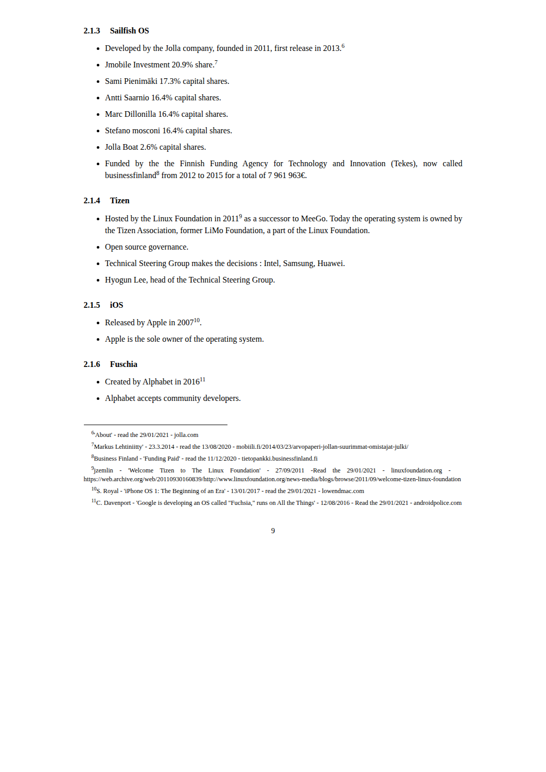2.1.3 Sailfish OS
Developed by the Jolla company, founded in 2011, first release in 2013.6
Jmobile Investment 20.9% share.7
Sami Pienimäki 17.3% capital shares.
Antti Saarnio 16.4% capital shares.
Marc Dillonilla 16.4% capital shares.
Stefano mosconi 16.4% capital shares.
Jolla Boat 2.6% capital shares.
Funded by the the Finnish Funding Agency for Technology and Innovation (Tekes), now called businessfinland8 from 2012 to 2015 for a total of 7 961 963€.
2.1.4 Tizen
Hosted by the Linux Foundation in 20119 as a successor to MeeGo. Today the operating system is owned by the Tizen Association, former LiMo Foundation, a part of the Linux Foundation.
Open source governance.
Technical Steering Group makes the decisions : Intel, Samsung, Huawei.
Hyogun Lee, head of the Technical Steering Group.
2.1.5iOS
Released by Apple in 200710.
Apple is the sole owner of the operating system.
2.1.6 Fuschia
Created by Alphabet in 201611
Alphabet accepts community developers.
6'About' - read the 29/01/2021 - jolla.com
7 Markus Lehtiniitty' - 23.3.2014 - read the 13/08/2020 - mobiili.fi/2014/03/23/arvopaperi-jollan-suurimmat-omistajat-julki/
8 Business Finland - 'Funding Paid' - read the 11/12/2020 - tietopankki.businessfinland.fi
9jzemlin - 'Welcome Tizen to The Linux Foundation' - 27/09/2011 -Read the 29/01/2021 - linuxfoundation.org - https://web.archive.org/web/20110930160839/http://www.linuxfoundation.org/news-media/blogs/browse/2011/09/welcome-tizen-linux-foundation
10 S. Royal - 'iPhone OS 1: The Beginning of an Era' - 13/01/2017 - read the 29/01/2021 - lowendmac.com
11 C. Davenport - 'Google is developing an OS called "Fuchsia," runs on All the Things' - 12/08/2016 - Read the 29/01/2021 - androidpolice.com
9